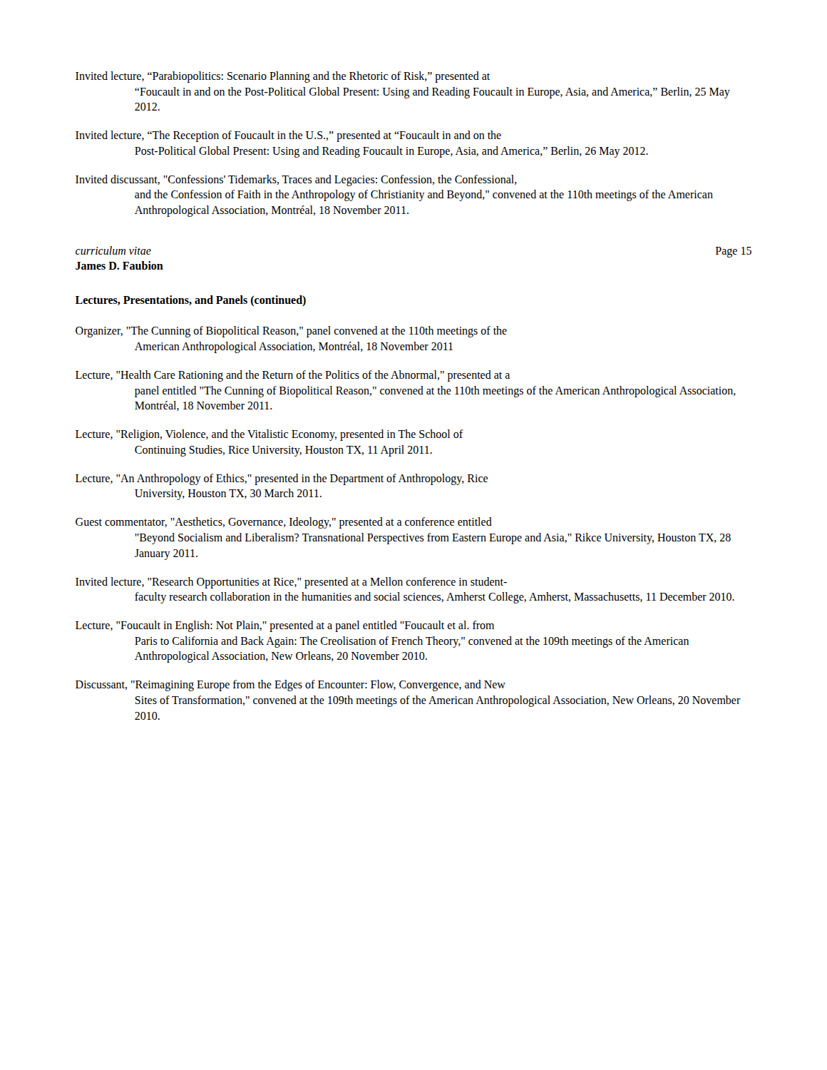Invited lecture, “Parabiopolitics: Scenario Planning and the Rhetoric of Risk,” presented at “Foucault in and on the Post-Political Global Present: Using and Reading Foucault in Europe, Asia, and America,” Berlin, 25 May 2012.
Invited lecture, “The Reception of Foucault in the U.S.,” presented at “Foucault in and on the Post-Political Global Present: Using and Reading Foucault in Europe, Asia, and America,” Berlin, 26 May 2012.
Invited discussant, "Confessions' Tidemarks, Traces and Legacies: Confession, the Confessional, and the Confession of Faith in the Anthropology of Christianity and Beyond," convened at the 110th meetings of the American Anthropological Association, Montréal, 18 November 2011.
curriculum vitae Page 15 James D. Faubion
Lectures, Presentations, and Panels (continued)
Organizer, "The Cunning of Biopolitical Reason," panel convened at the 110th meetings of the American Anthropological Association, Montréal, 18 November 2011
Lecture, "Health Care Rationing and the Return of the Politics of the Abnormal," presented at a panel entitled "The Cunning of Biopolitical Reason," convened at the 110th meetings of the American Anthropological Association, Montréal, 18 November 2011.
Lecture, "Religion, Violence, and the Vitalistic Economy, presented in The School of Continuing Studies, Rice University, Houston TX, 11 April 2011.
Lecture, "An Anthropology of Ethics," presented in the Department of Anthropology, Rice University, Houston TX, 30 March 2011.
Guest commentator, "Aesthetics, Governance, Ideology," presented at a conference entitled "Beyond Socialism and Liberalism? Transnational Perspectives from Eastern Europe and Asia," Rikce University, Houston TX, 28 January 2011.
Invited lecture, "Research Opportunities at Rice," presented at a Mellon conference in student- faculty research collaboration in the humanities and social sciences, Amherst College, Amherst, Massachusetts, 11 December 2010.
Lecture, "Foucault in English: Not Plain," presented at a panel entitled "Foucault et al. from Paris to California and Back Again: The Creolisation of French Theory," convened at the 109th meetings of the American Anthropological Association, New Orleans, 20 November 2010.
Discussant, "Reimagining Europe from the Edges of Encounter: Flow, Convergence, and New Sites of Transformation," convened at the 109th meetings of the American Anthropological Association, New Orleans, 20 November 2010.